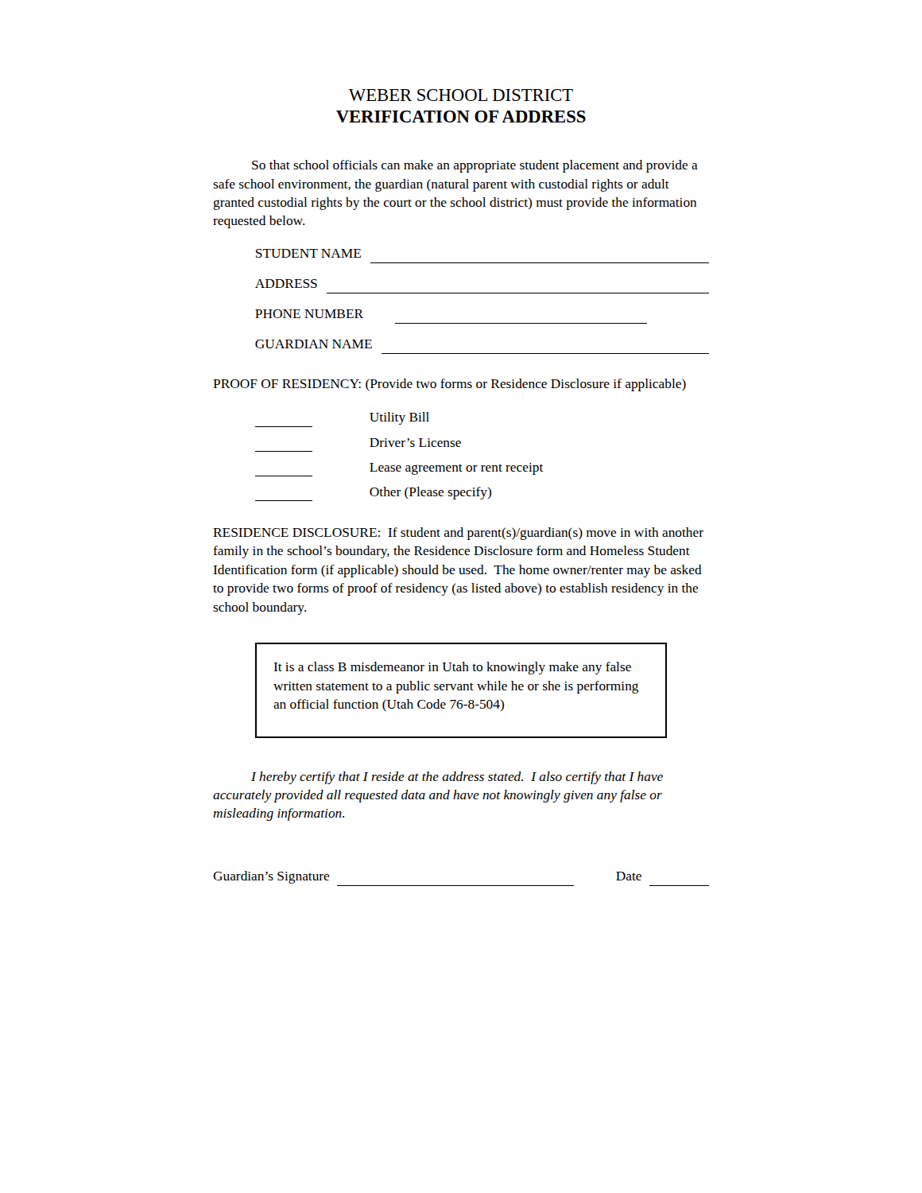WEBER SCHOOL DISTRICT
VERIFICATION OF ADDRESS
So that school officials can make an appropriate student placement and provide a safe school environment, the guardian (natural parent with custodial rights or adult granted custodial rights by the court or the school district) must provide the information requested below.
STUDENT NAME
ADDRESS
PHONE NUMBER
GUARDIAN NAME
PROOF OF RESIDENCY: (Provide two forms or Residence Disclosure if applicable)
Utility Bill
Driver’s License
Lease agreement or rent receipt
Other (Please specify)
RESIDENCE DISCLOSURE: If student and parent(s)/guardian(s) move in with another family in the school’s boundary, the Residence Disclosure form and Homeless Student Identification form (if applicable) should be used. The home owner/renter may be asked to provide two forms of proof of residency (as listed above) to establish residency in the school boundary.
It is a class B misdemeanor in Utah to knowingly make any false written statement to a public servant while he or she is performing an official function (Utah Code 76-8-504)
I hereby certify that I reside at the address stated. I also certify that I have accurately provided all requested data and have not knowingly given any false or misleading information.
Guardian’s Signature Date